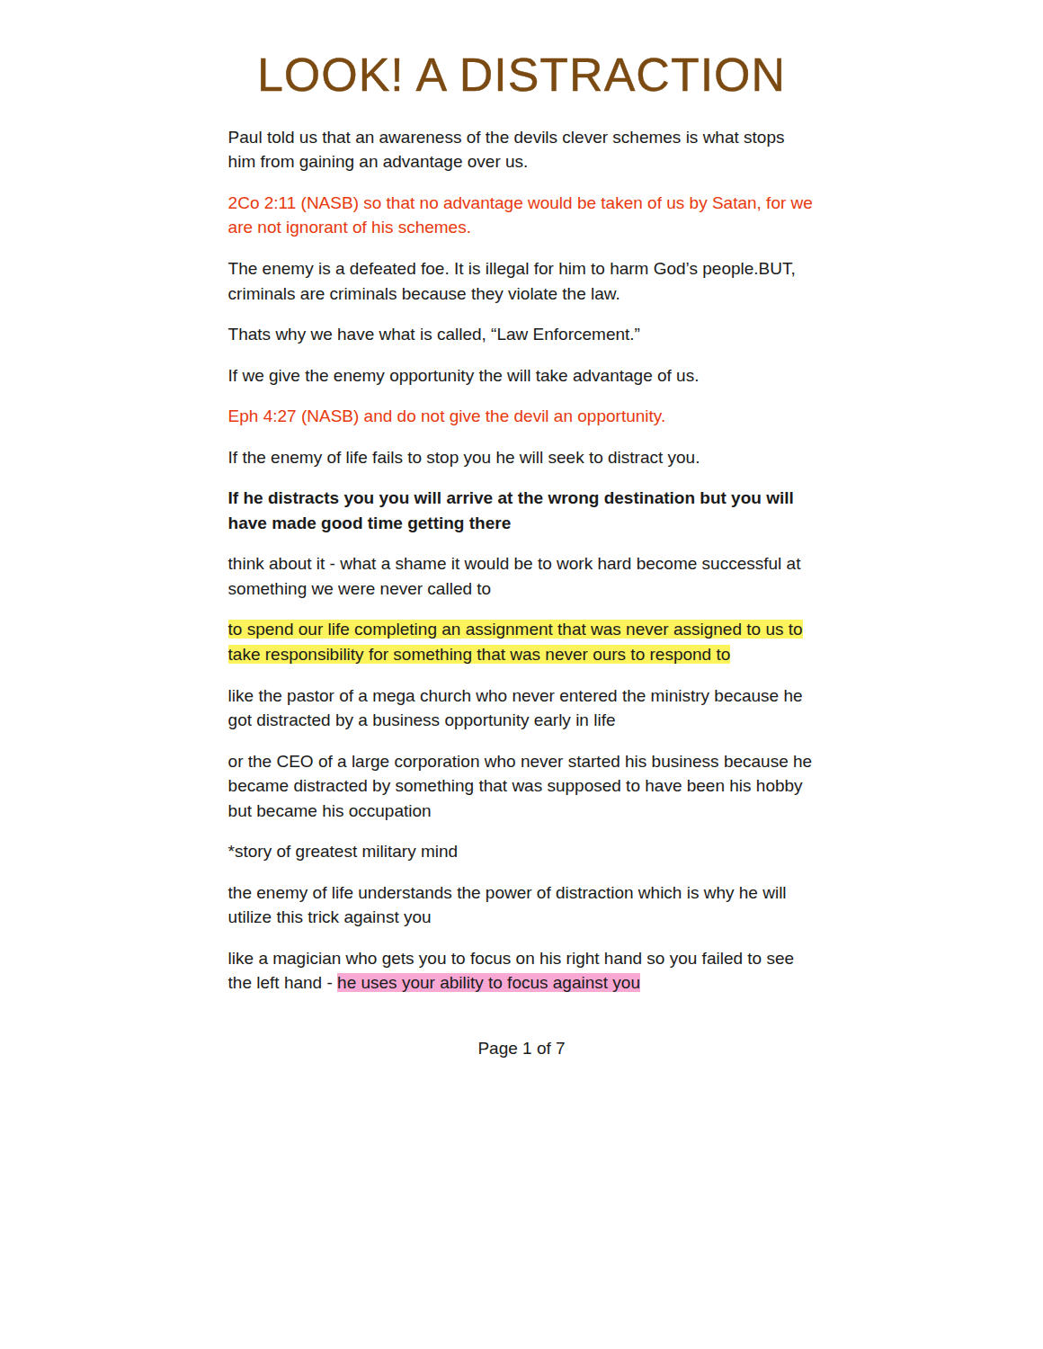Look! A Distraction
Paul told us that an awareness of the devils clever schemes is what stops him from gaining an advantage over us.
2Co 2:11 (NASB) so that no advantage would be taken of us by Satan, for we are not ignorant of his schemes.
The enemy is a defeated foe. It is illegal for him to harm God’s people.BUT, criminals are criminals because they violate the law.
Thats why we have what is called, “Law Enforcement.”
If we give the enemy opportunity the will take advantage of us.
Eph 4:27 (NASB) and do not give the devil an opportunity.
If the enemy of life fails to stop you he will seek to distract you.
If he distracts you you will arrive at the wrong destination but you will have made good time getting there
think about it - what a shame it would be to work hard become successful at something we were never called to
to spend our life completing an assignment that was never assigned to us to take responsibility for something that was never ours to respond to
like the pastor of a mega church who never entered the ministry because he got distracted by a business opportunity early in life
or the CEO of a large corporation who never started his business because he became distracted by something that was supposed to have been his hobby but became his occupation
*story of greatest military mind
the enemy of life understands the power of distraction which is why he will utilize this trick against you
like a magician who gets you to focus on his right hand so you failed to see the left hand - he uses your ability to focus against you
Page 1 of 7